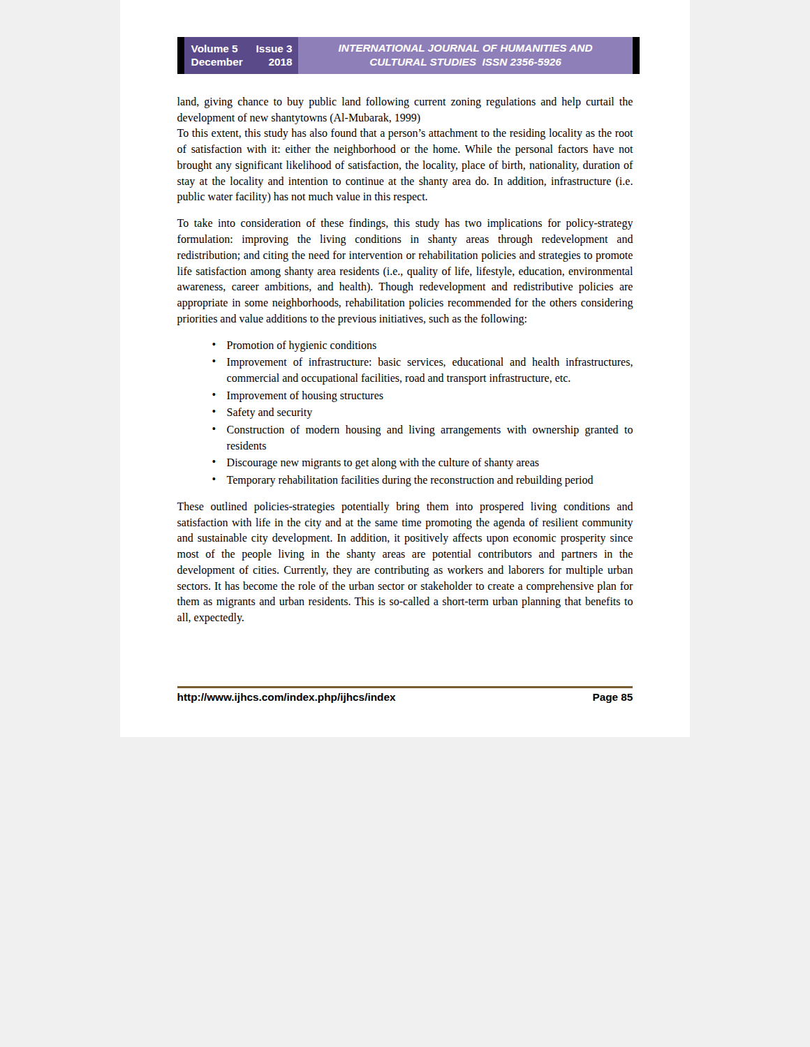| Volume 5 | Issue 3 |
| December | 2018 |
INTERNATIONAL JOURNAL OF HUMANITIES AND
CULTURAL STUDIES ISSN 2356-5926
land, giving chance to buy public land following current zoning regulations and help curtail the development of new shantytowns (Al-Mubarak, 1999)
To this extent, this study has also found that a person’s attachment to the residing locality as the root of satisfaction with it: either the neighborhood or the home. While the personal factors have not brought any significant likelihood of satisfaction, the locality, place of birth, nationality, duration of stay at the locality and intention to continue at the shanty area do. In addition, infrastructure (i.e. public water facility) has not much value in this respect.
To take into consideration of these findings, this study has two implications for policy-strategy formulation: improving the living conditions in shanty areas through redevelopment and redistribution; and citing the need for intervention or rehabilitation policies and strategies to promote life satisfaction among shanty area residents (i.e., quality of life, lifestyle, education, environmental awareness, career ambitions, and health). Though redevelopment and redistributive policies are appropriate in some neighborhoods, rehabilitation policies recommended for the others considering priorities and value additions to the previous initiatives, such as the following:
Promotion of hygienic conditions
Improvement of infrastructure: basic services, educational and health infrastructures, commercial and occupational facilities, road and transport infrastructure, etc.
Improvement of housing structures
Safety and security
Construction of modern housing and living arrangements with ownership granted to residents
Discourage new migrants to get along with the culture of shanty areas
Temporary rehabilitation facilities during the reconstruction and rebuilding period
These outlined policies-strategies potentially bring them into prospered living conditions and satisfaction with life in the city and at the same time promoting the agenda of resilient community and sustainable city development. In addition, it positively affects upon economic prosperity since most of the people living in the shanty areas are potential contributors and partners in the development of cities. Currently, they are contributing as workers and laborers for multiple urban sectors. It has become the role of the urban sector or stakeholder to create a comprehensive plan for them as migrants and urban residents. This is so-called a short-term urban planning that benefits to all, expectedly.
http://www.ijhcs.com/index.php/ijhcs/index
Page 85